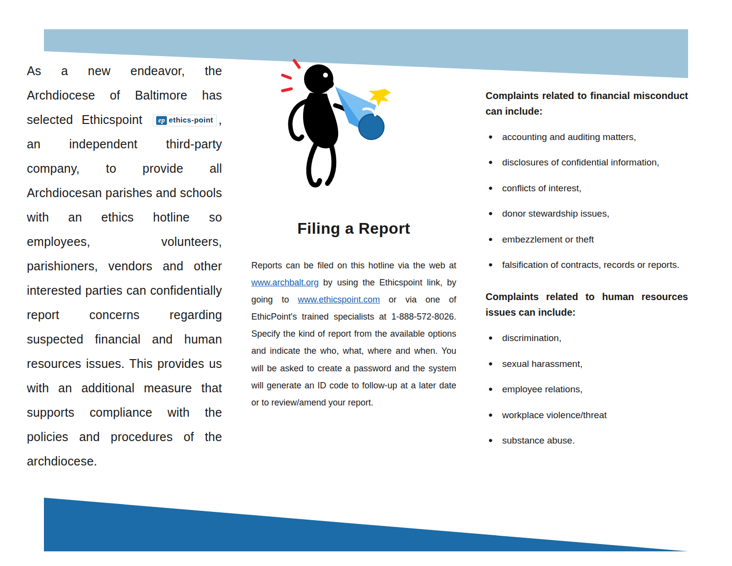As a new endeavor, the Archdiocese of Baltimore has selected Ethicspoint ep ethics-point, an independent third-party company, to provide all Archdiocesan parishes and schools with an ethics hotline so employees, volunteers, parishioners, vendors and other interested parties can confidentially report concerns regarding suspected financial and human resources issues. This provides us with an additional measure that supports compliance with the policies and procedures of the archdiocese.
Filing a Report
Reports can be filed on this hotline via the web at www.archbalt.org by using the Ethicspoint link, by going to www.ethicspoint.com or via one of EthicPoint's trained specialists at 1-888-572-8026. Specify the kind of report from the available options and indicate the who, what, where and when. You will be asked to create a password and the system will generate an ID code to follow-up at a later date or to review/amend your report.
Complaints related to financial misconduct can include:
accounting and auditing matters,
disclosures of confidential information,
conflicts of interest,
donor stewardship issues,
embezzlement or theft
falsification of contracts, records or reports.
Complaints related to human resources issues can include:
discrimination,
sexual harassment,
employee relations,
workplace violence/threat
substance abuse.